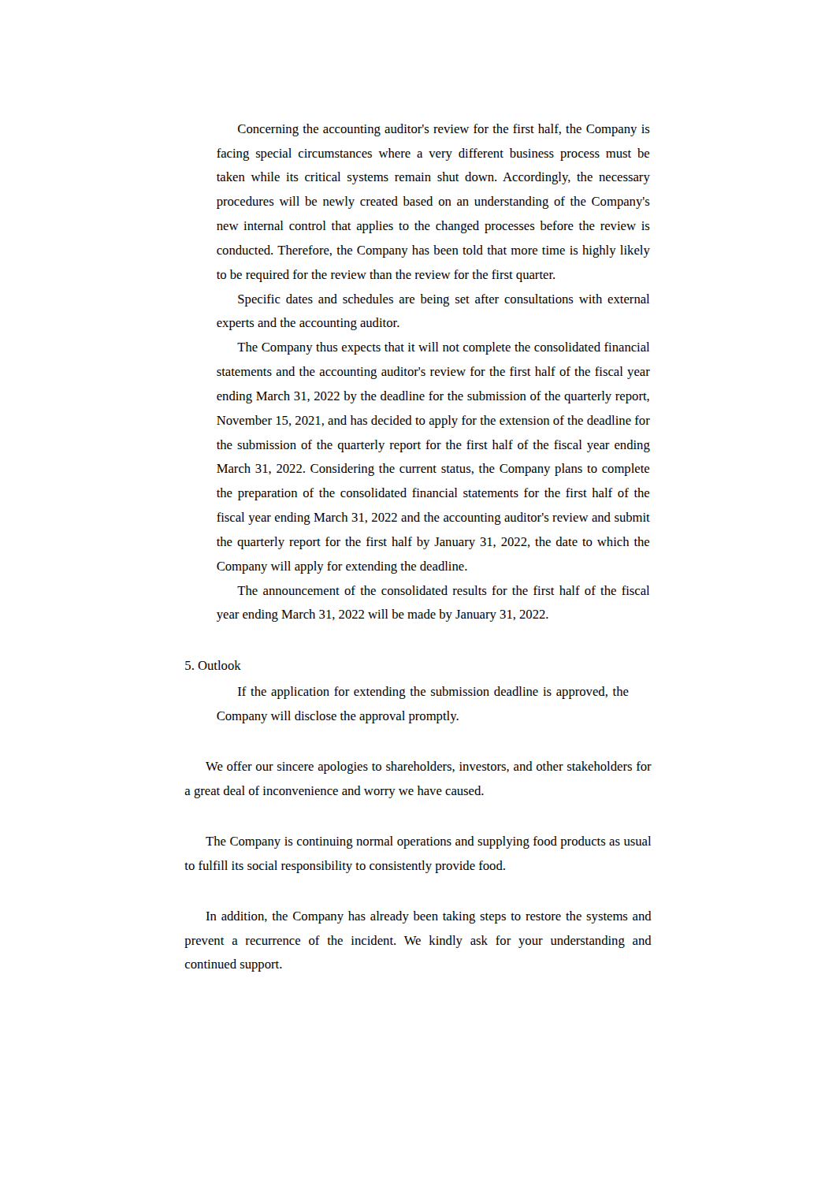Concerning the accounting auditor's review for the first half, the Company is facing special circumstances where a very different business process must be taken while its critical systems remain shut down. Accordingly, the necessary procedures will be newly created based on an understanding of the Company's new internal control that applies to the changed processes before the review is conducted. Therefore, the Company has been told that more time is highly likely to be required for the review than the review for the first quarter.
Specific dates and schedules are being set after consultations with external experts and the accounting auditor.
The Company thus expects that it will not complete the consolidated financial statements and the accounting auditor's review for the first half of the fiscal year ending March 31, 2022 by the deadline for the submission of the quarterly report, November 15, 2021, and has decided to apply for the extension of the deadline for the submission of the quarterly report for the first half of the fiscal year ending March 31, 2022. Considering the current status, the Company plans to complete the preparation of the consolidated financial statements for the first half of the fiscal year ending March 31, 2022 and the accounting auditor's review and submit the quarterly report for the first half by January 31, 2022, the date to which the Company will apply for extending the deadline.
The announcement of the consolidated results for the first half of the fiscal year ending March 31, 2022 will be made by January 31, 2022.
5. Outlook
If the application for extending the submission deadline is approved, the Company will disclose the approval promptly.
We offer our sincere apologies to shareholders, investors, and other stakeholders for a great deal of inconvenience and worry we have caused.
The Company is continuing normal operations and supplying food products as usual to fulfill its social responsibility to consistently provide food.
In addition, the Company has already been taking steps to restore the systems and prevent a recurrence of the incident. We kindly ask for your understanding and continued support.